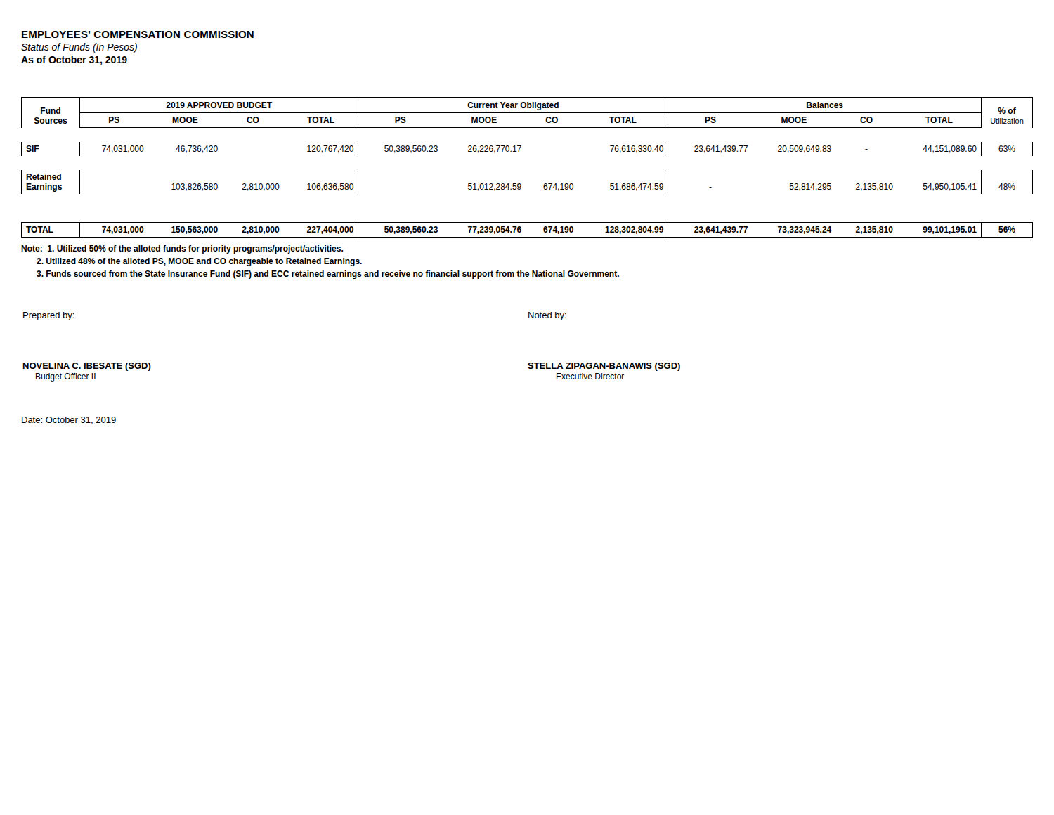EMPLOYEES' COMPENSATION COMMISSION
Status of Funds (In Pesos)
As of October 31, 2019
| Fund Sources | 2019 APPROVED BUDGET | Current Year Obligated | Balances | % of Utilization |
| --- | --- | --- | --- | --- |
| PS | MOOE | CO | TOTAL | PS | MOOE | CO | TOTAL | PS | MOOE | CO | TOTAL |
| SIF | 74,031,000 | 46,736,420 | | 120,767,420 | 50,389,560.23 | 26,226,770.17 | | 76,616,330.40 | 23,641,439.77 | 20,509,649.83 | - | 44,151,089.60 | 63% |
| Retained Earnings | | 103,826,580 | 2,810,000 | 106,636,580 | | 51,012,284.59 | 674,190 | 51,686,474.59 | - | 52,814,295 | 2,135,810 | 54,950,105.41 | 48% |
| TOTAL | 74,031,000 | 150,563,000 | 2,810,000 | 227,404,000 | 50,389,560.23 | 77,239,054.76 | 674,190 | 128,302,804.99 | 23,641,439.77 | 73,323,945.24 | 2,135,810 | 99,101,195.01 | 56% |
Note: 1. Utilized 50% of the alloted funds for priority programs/project/activities. 2. Utilized 48% of the alloted PS, MOOE and CO chargeable to Retained Earnings. 3. Funds sourced from the State Insurance Fund (SIF) and ECC retained earnings and receive no financial support from the National Government.
| Prepared by: | Noted by: |
| NOVELINA C. IBESATE (SGD) Budget Officer II | STELLA ZIPAGAN-BANAWIS (SGD) Executive Director |
Date: October 31, 2019